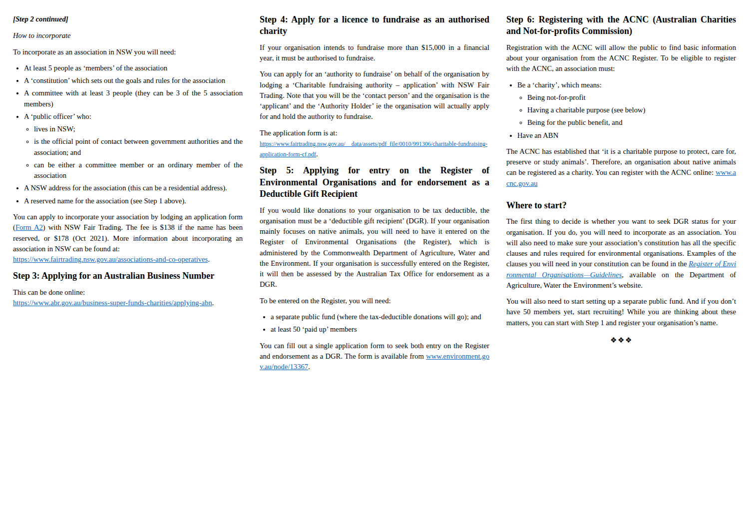[Step 2 continued]
How to incorporate
To incorporate as an association in NSW you will need:
At least 5 people as ‘members’ of the association
A ‘constitution’ which sets out the goals and rules for the association
A committee with at least 3 people (they can be 3 of the 5 association members)
A ‘public officer’ who:
lives in NSW;
is the official point of contact between government authorities and the association; and
can be either a committee member or an ordinary member of the association
A NSW address for the association (this can be a residential address).
A reserved name for the association (see Step 1 above).
You can apply to incorporate your association by lodging an application form (Form A2) with NSW Fair Trading. The fee is $138 if the name has been reserved, or $178 (Oct 2021). More information about incorporating an association in NSW can be found at:
https://www.fairtrading.nsw.gov.au/associations-and-co-operatives.
Step 3: Applying for an Australian Business Number
This can be done online:
https://www.abr.gov.au/business-super-funds-charities/applying-abn.
Step 4: Apply for a licence to fundraise as an authorised charity
If your organisation intends to fundraise more than $15,000 in a financial year, it must be authorised to fundraise.
You can apply for an ‘authority to fundraise’ on behalf of the organisation by lodging a ‘Charitable fundraising authority – application’ with NSW Fair Trading. Note that you will be the ‘contact person’ and the organisation is the ‘applicant’ and the ‘Authority Holder’ ie the organisation will actually apply for and hold the authority to fundraise.
The application form is at:
https://www.fairtrading.nsw.gov.au/__data/assets/pdf_file/0010/991306/charitable-fundraising-application-form-cf.pdf.
Step 5: Applying for entry on the Register of Environmental Organisations and for endorsement as a Deductible Gift Recipient
If you would like donations to your organisation to be tax deductible, the organisation must be a ‘deductible gift recipient’ (DGR). If your organisation mainly focuses on native animals, you will need to have it entered on the Register of Environmental Organisations (the Register), which is administered by the Commonwealth Department of Agriculture, Water and the Environment. If your organisation is successfully entered on the Register, it will then be assessed by the Australian Tax Office for endorsement as a DGR.
To be entered on the Register, you will need:
a separate public fund (where the tax-deductible donations will go); and
at least 50 ‘paid up’ members
You can fill out a single application form to seek both entry on the Register and endorsement as a DGR. The form is available from www.environment.gov.au/node/13367.
Step 6: Registering with the ACNC (Australian Charities and Not-for-profits Commission)
Registration with the ACNC will allow the public to find basic information about your organisation from the ACNC Register. To be eligible to register with the ACNC, an association must:
Be a ‘charity’, which means:
Being not-for-profit
Having a charitable purpose (see below)
Being for the public benefit, and
Have an ABN
The ACNC has established that ‘it is a charitable purpose to protect, care for, preserve or study animals’. Therefore, an organisation about native animals can be registered as a charity. You can register with the ACNC online: www.acnc.gov.au
Where to start?
The first thing to decide is whether you want to seek DGR status for your organisation. If you do, you will need to incorporate as an association. You will also need to make sure your association’s constitution has all the specific clauses and rules required for environmental organisations. Examples of the clauses you will need in your constitution can be found in the Register of Environmental Organisations—Guidelines, available on the Department of Agriculture, Water the Environment’s website.
You will also need to start setting up a separate public fund. And if you don’t have 50 members yet, start recruiting! While you are thinking about these matters, you can start with Step 1 and register your organisation’s name.
❖❖❖